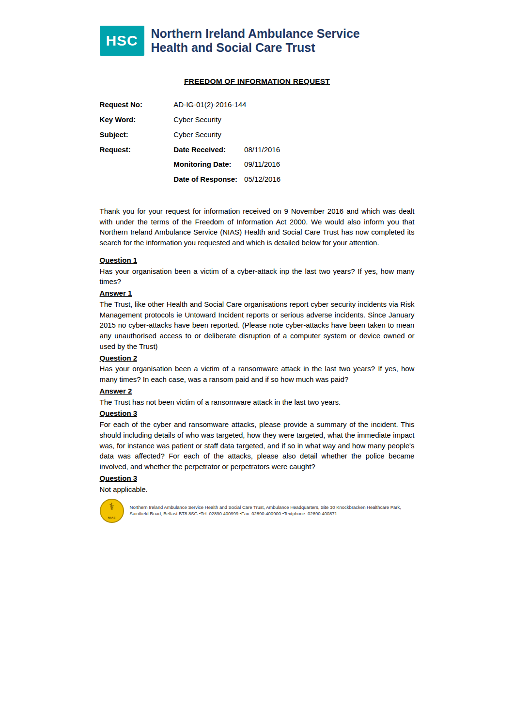HSC
Northern Ireland Ambulance Service Health and Social Care Trust
FREEDOM OF INFORMATION REQUEST
| Request No: | AD-IG-01(2)-2016-144 |
| Key Word: | Cyber Security |
| Subject: | Cyber Security |
| Request: | / Date Received: / 08/11/2016 / / Monitoring Date: / 09/11/2016 / / Date of Response: / 05/12/2016 / |
Thank you for your request for information received on 9 November 2016 and which was dealt with under the terms of the Freedom of Information Act 2000. We would also inform you that Northern Ireland Ambulance Service (NIAS) Health and Social Care Trust has now completed its search for the information you requested and which is detailed below for your attention.
Question 1
Has your organisation been a victim of a cyber-attack inp the last two years? If yes, how many times?
Answer 1
The Trust, like other Health and Social Care organisations report cyber security incidents via Risk Management protocols ie Untoward Incident reports or serious adverse incidents. Since January 2015 no cyber-attacks have been reported. (Please note cyber-attacks have been taken to mean any unauthorised access to or deliberate disruption of a computer system or device owned or used by the Trust)
Question 2
Has your organisation been a victim of a ransomware attack in the last two years? If yes, how many times? In each case, was a ransom paid and if so how much was paid?
Answer 2
The Trust has not been victim of a ransomware attack in the last two years.
Question 3
For each of the cyber and ransomware attacks, please provide a summary of the incident. This should including details of who was targeted, how they were targeted, what the immediate impact was, for instance was patient or staff data targeted, and if so in what way and how many people's data was affected? For each of the attacks, please also detail whether the police became involved, and whether the perpetrator or perpetrators were caught?
Question 3
Not applicable.
Northern Ireland Ambulance Service Health and Social Care Trust, Ambulance Headquarters, Site 30 Knockbracken Healthcare Park, Saintfield Road, Belfast BT8 8SG •Tel: 02890 400999 •Fax: 02890 400900 •Textphone: 02890 400871